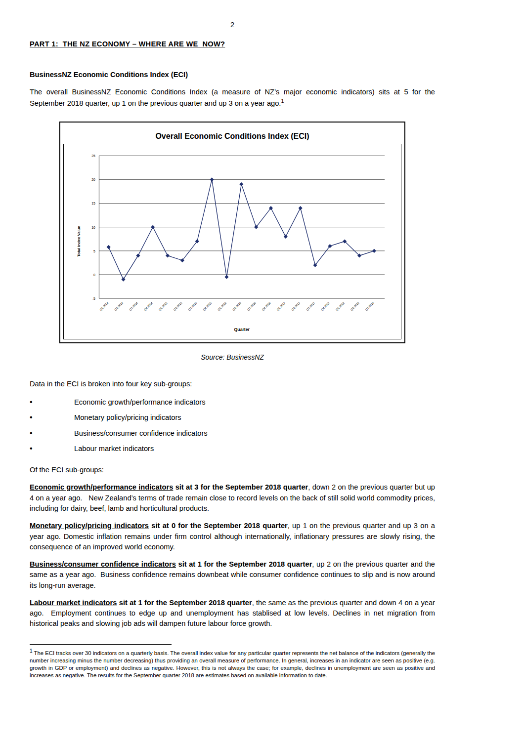2
PART 1: THE NZ ECONOMY – WHERE ARE WE NOW?
BusinessNZ Economic Conditions Index (ECI)
The overall BusinessNZ Economic Conditions Index (a measure of NZ’s major economic indicators) sits at 5 for the September 2018 quarter, up 1 on the previous quarter and up 3 on a year ago.1
Overall Economic Conditions Index (ECI)
25 20 15 10 5 0 -5 Total Index Value Q1 2014 Q2 2014 Q3 2014 Q4 2014 Q1 2015 Q2 2015 Q3 2015 Q4 2015 Q1 2016 Q2 2016 Q3 2016 Q4 2016 Q1 2017 Q2 2017 Q3 2017 Q4 2017 Q1 2018 Q2 2018 Q3 2018 Quarter
Source: BusinessNZ
Data in the ECI is broken into four key sub-groups:
Economic growth/performance indicators
Monetary policy/pricing indicators
Business/consumer confidence indicators
Labour market indicators
Of the ECI sub-groups:
Economic growth/performance indicators sit at 3 for the September 2018 quarter, down 2 on the previous quarter but up 4 on a year ago. New Zealand’s terms of trade remain close to record levels on the back of still solid world commodity prices, including for dairy, beef, lamb and horticultural products.
Monetary policy/pricing indicators sit at 0 for the September 2018 quarter, up 1 on the previous quarter and up 3 on a year ago. Domestic inflation remains under firm control although internationally, inflationary pressures are slowly rising, the consequence of an improved world economy.
Business/consumer confidence indicators sit at 1 for the September 2018 quarter, up 2 on the previous quarter and the same as a year ago. Business confidence remains downbeat while consumer confidence continues to slip and is now around its long-run average.
Labour market indicators sit at 1 for the September 2018 quarter, the same as the previous quarter and down 4 on a year ago. Employment continues to edge up and unemployment has stablised at low levels. Declines in net migration from historical peaks and slowing job ads will dampen future labour force growth.
1 The ECI tracks over 30 indicators on a quarterly basis. The overall index value for any particular quarter represents the net balance of the indicators (generally the number increasing minus the number decreasing) thus providing an overall measure of performance. In general, increases in an indicator are seen as positive (e.g. growth in GDP or employment) and declines as negative. However, this is not always the case; for example, declines in unemployment are seen as positive and increases as negative. The results for the September quarter 2018 are estimates based on available information to date.